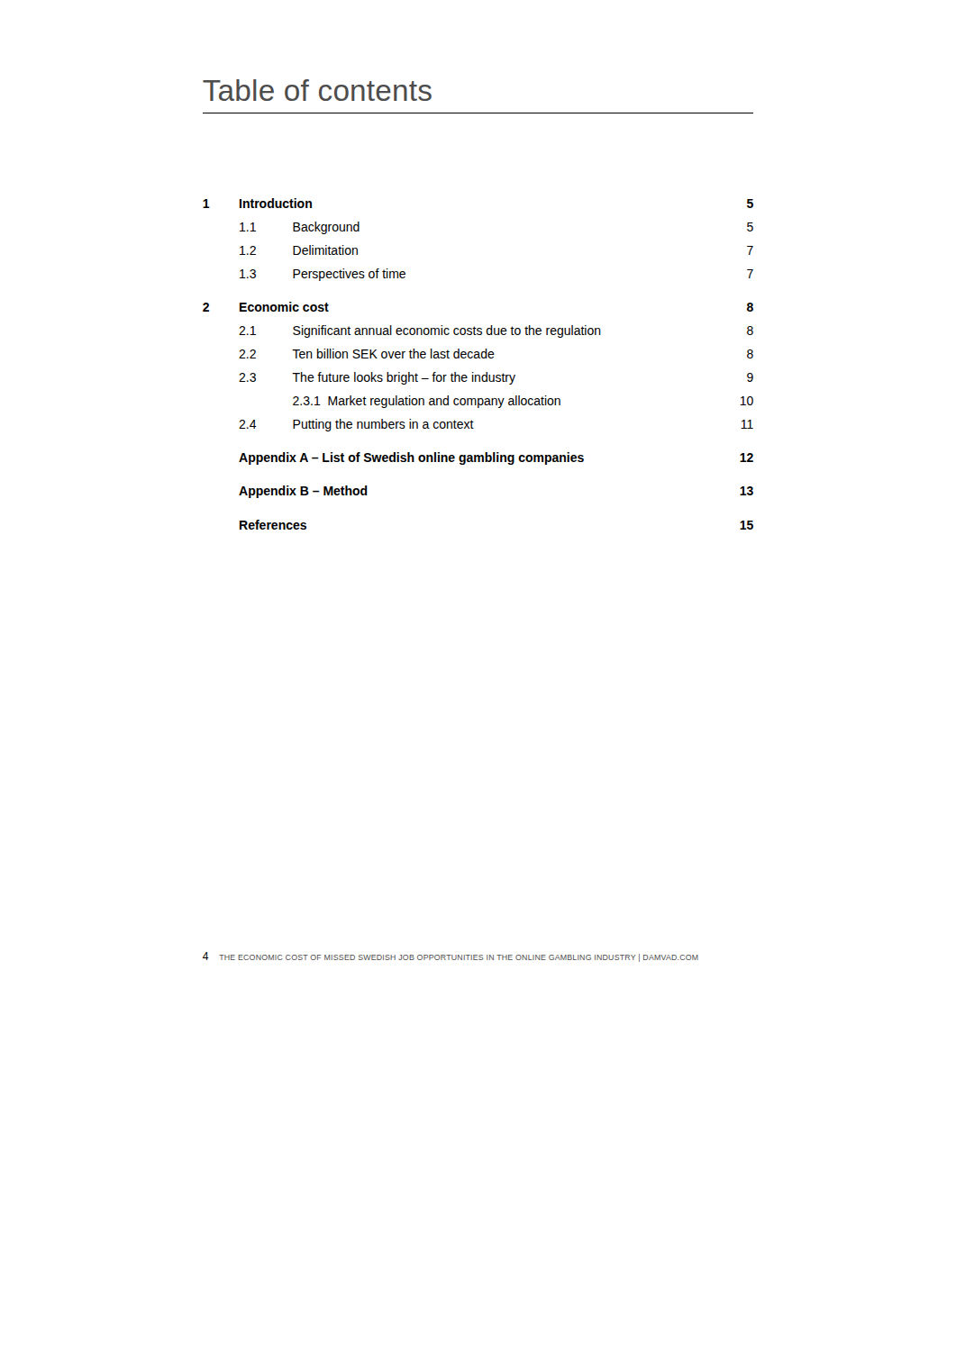Table of contents
| 1 | Introduction | 5 |
| | 1.1 | Background | 5 |
| | 1.2 | Delimitation | 7 |
| | 1.3 | Perspectives of time | 7 |
| 2 | Economic cost | 8 |
| | 2.1 | Significant annual economic costs due to the regulation | 8 |
| | 2.2 | Ten billion SEK over the last decade | 8 |
| | 2.3 | The future looks bright – for the industry | 9 |
| | | 2.3.1 Market regulation and company allocation | 10 |
| | 2.4 | Putting the numbers in a context | 11 |
| | Appendix A – List of Swedish online gambling companies | 12 |
| | Appendix B – Method | 13 |
| | References | 15 |
4 THE ECONOMIC COST OF MISSED SWEDISH JOB OPPORTUNITIES IN THE ONLINE GAMBLING INDUSTRY | DAMVAD.COM